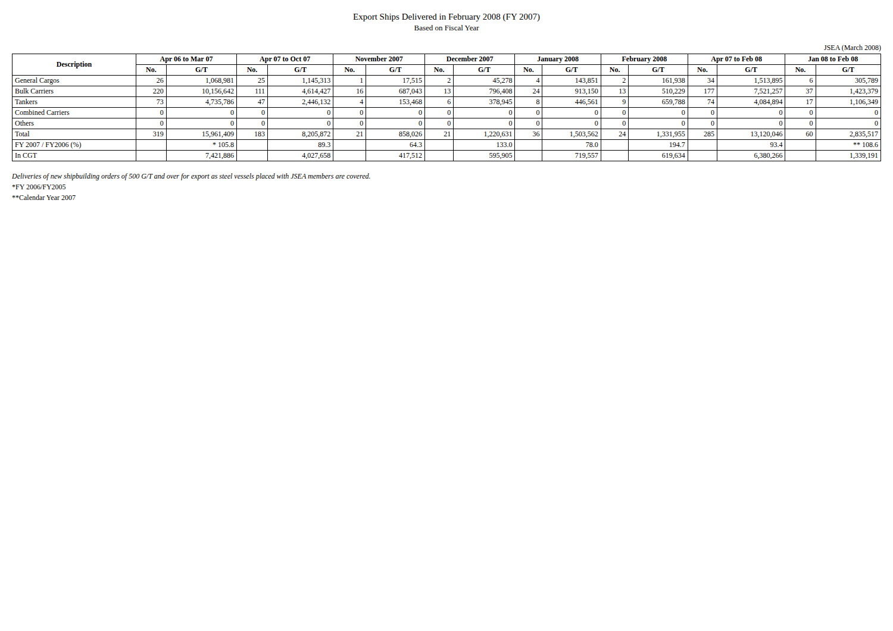Export Ships Delivered in February 2008 (FY 2007)
Based on Fiscal Year
JSEA (March 2008)
| Description | Apr 06 to Mar 07 | Apr 07 to Oct 07 | November 2007 | December 2007 | January 2008 | February 2008 | Apr 07 to Feb 08 | Jan 08 to Feb 08 |
| --- | --- | --- | --- | --- | --- | --- | --- | --- |
| No. | G/T | No. | G/T | No. | G/T | No. | G/T | No. | G/T | No. | G/T | No. | G/T | No. | G/T |
| General Cargos | 26 | 1,068,981 | 25 | 1,145,313 | 1 | 17,515 | 2 | 45,278 | 4 | 143,851 | 2 | 161,938 | 34 | 1,513,895 | 6 | 305,789 |
| Bulk Carriers | 220 | 10,156,642 | 111 | 4,614,427 | 16 | 687,043 | 13 | 796,408 | 24 | 913,150 | 13 | 510,229 | 177 | 7,521,257 | 37 | 1,423,379 |
| Tankers | 73 | 4,735,786 | 47 | 2,446,132 | 4 | 153,468 | 6 | 378,945 | 8 | 446,561 | 9 | 659,788 | 74 | 4,084,894 | 17 | 1,106,349 |
| Combined Carriers | 0 | 0 | 0 | 0 | 0 | 0 | 0 | 0 | 0 | 0 | 0 | 0 | 0 | 0 | 0 | 0 |
| Others | 0 | 0 | 0 | 0 | 0 | 0 | 0 | 0 | 0 | 0 | 0 | 0 | 0 | 0 | 0 | 0 |
| Total | 319 | 15,961,409 | 183 | 8,205,872 | 21 | 858,026 | 21 | 1,220,631 | 36 | 1,503,562 | 24 | 1,331,955 | 285 | 13,120,046 | 60 | 2,835,517 |
| FY 2007 / FY2006 (%) | | * 105.8 | | 89.3 | | 64.3 | | 133.0 | | 78.0 | | 194.7 | | 93.4 | | ** 108.6 |
| In CGT | | 7,421,886 | | 4,027,658 | | 417,512 | | 595,905 | | 719,557 | | 619,634 | | 6,380,266 | | 1,339,191 |
Deliveries of new shipbuilding orders of 500 G/T and over for export as steel vessels placed with JSEA members are covered.
*FY 2006/FY2005
**Calendar Year 2007